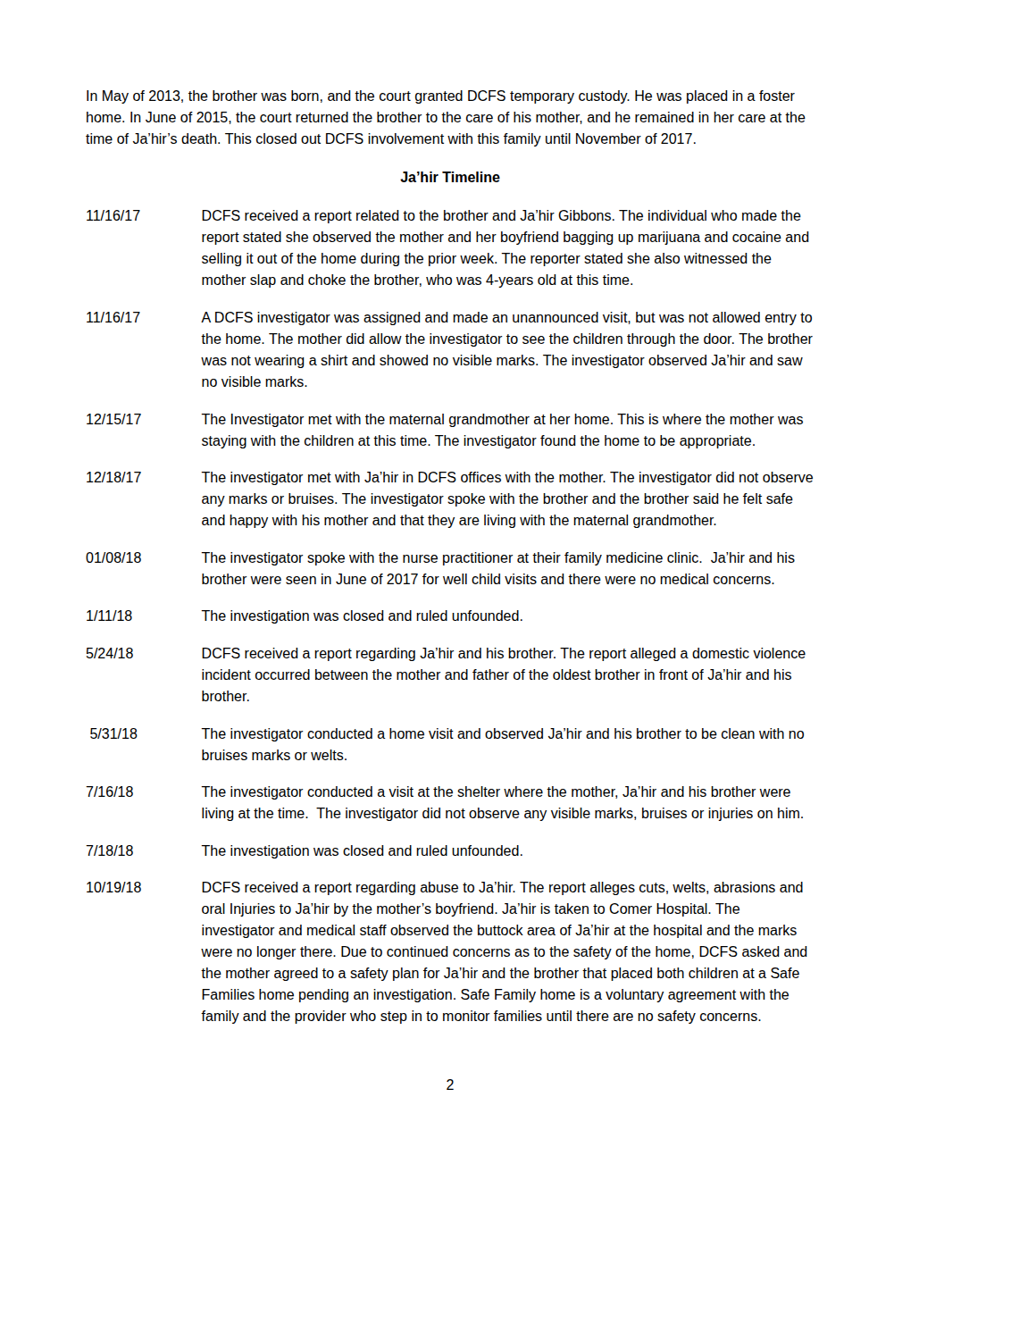In May of 2013, the brother was born, and the court granted DCFS temporary custody. He was placed in a foster home. In June of 2015, the court returned the brother to the care of his mother, and he remained in her care at the time of Ja’hir’s death. This closed out DCFS involvement with this family until November of 2017.
Ja’hir Timeline
| 11/16/17 | DCFS received a report related to the brother and Ja’hir Gibbons. The individual who made the report stated she observed the mother and her boyfriend bagging up marijuana and cocaine and selling it out of the home during the prior week. The reporter stated she also witnessed the mother slap and choke the brother, who was 4-years old at this time. |
| 11/16/17 | A DCFS investigator was assigned and made an unannounced visit, but was not allowed entry to the home. The mother did allow the investigator to see the children through the door. The brother was not wearing a shirt and showed no visible marks. The investigator observed Ja’hir and saw no visible marks. |
| 12/15/17 | The Investigator met with the maternal grandmother at her home. This is where the mother was staying with the children at this time. The investigator found the home to be appropriate. |
| 12/18/17 | The investigator met with Ja’hir in DCFS offices with the mother. The investigator did not observe any marks or bruises. The investigator spoke with the brother and the brother said he felt safe and happy with his mother and that they are living with the maternal grandmother. |
| 01/08/18 | The investigator spoke with the nurse practitioner at their family medicine clinic. Ja’hir and his brother were seen in June of 2017 for well child visits and there were no medical concerns. |
| 1/11/18 | The investigation was closed and ruled unfounded. |
| 5/24/18 | DCFS received a report regarding Ja’hir and his brother. The report alleged a domestic violence incident occurred between the mother and father of the oldest brother in front of Ja’hir and his brother. |
| 5/31/18 | The investigator conducted a home visit and observed Ja’hir and his brother to be clean with no bruises marks or welts. |
| 7/16/18 | The investigator conducted a visit at the shelter where the mother, Ja’hir and his brother were living at the time. The investigator did not observe any visible marks, bruises or injuries on him. |
| 7/18/18 | The investigation was closed and ruled unfounded. |
| 10/19/18 | DCFS received a report regarding abuse to Ja’hir. The report alleges cuts, welts, abrasions and oral Injuries to Ja’hir by the mother’s boyfriend. Ja’hir is taken to Comer Hospital. The investigator and medical staff observed the buttock area of Ja’hir at the hospital and the marks were no longer there. Due to continued concerns as to the safety of the home, DCFS asked and the mother agreed to a safety plan for Ja’hir and the brother that placed both children at a Safe Families home pending an investigation. Safe Family home is a voluntary agreement with the family and the provider who step in to monitor families until there are no safety concerns. |
2